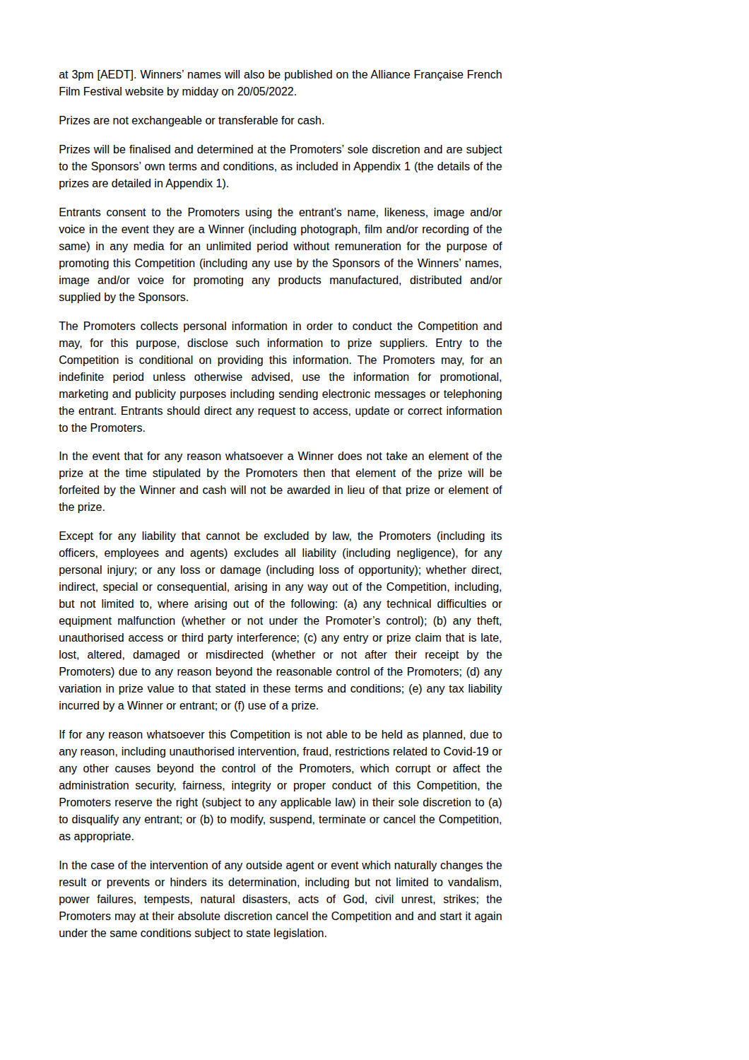at 3pm [AEDT]. Winners’ names will also be published on the Alliance Française French Film Festival website by midday on 20/05/2022.
Prizes are not exchangeable or transferable for cash.
Prizes will be finalised and determined at the Promoters’ sole discretion and are subject to the Sponsors’ own terms and conditions, as included in Appendix 1 (the details of the prizes are detailed in Appendix 1).
Entrants consent to the Promoters using the entrant's name, likeness, image and/or voice in the event they are a Winner (including photograph, film and/or recording of the same) in any media for an unlimited period without remuneration for the purpose of promoting this Competition (including any use by the Sponsors of the Winners’ names, image and/or voice for promoting any products manufactured, distributed and/or supplied by the Sponsors.
The Promoters collects personal information in order to conduct the Competition and may, for this purpose, disclose such information to prize suppliers. Entry to the Competition is conditional on providing this information. The Promoters may, for an indefinite period unless otherwise advised, use the information for promotional, marketing and publicity purposes including sending electronic messages or telephoning the entrant. Entrants should direct any request to access, update or correct information to the Promoters.
In the event that for any reason whatsoever a Winner does not take an element of the prize at the time stipulated by the Promoters then that element of the prize will be forfeited by the Winner and cash will not be awarded in lieu of that prize or element of the prize.
Except for any liability that cannot be excluded by law, the Promoters (including its officers, employees and agents) excludes all liability (including negligence), for any personal injury; or any loss or damage (including loss of opportunity); whether direct, indirect, special or consequential, arising in any way out of the Competition, including, but not limited to, where arising out of the following: (a) any technical difficulties or equipment malfunction (whether or not under the Promoter’s control); (b) any theft, unauthorised access or third party interference; (c) any entry or prize claim that is late, lost, altered, damaged or misdirected (whether or not after their receipt by the Promoters) due to any reason beyond the reasonable control of the Promoters; (d) any variation in prize value to that stated in these terms and conditions; (e) any tax liability incurred by a Winner or entrant; or (f) use of a prize.
If for any reason whatsoever this Competition is not able to be held as planned, due to any reason, including unauthorised intervention, fraud, restrictions related to Covid-19 or any other causes beyond the control of the Promoters, which corrupt or affect the administration security, fairness, integrity or proper conduct of this Competition, the Promoters reserve the right (subject to any applicable law) in their sole discretion to (a) to disqualify any entrant; or (b) to modify, suspend, terminate or cancel the Competition, as appropriate.
In the case of the intervention of any outside agent or event which naturally changes the result or prevents or hinders its determination, including but not limited to vandalism, power failures, tempests, natural disasters, acts of God, civil unrest, strikes; the Promoters may at their absolute discretion cancel the Competition and and start it again under the same conditions subject to state legislation.